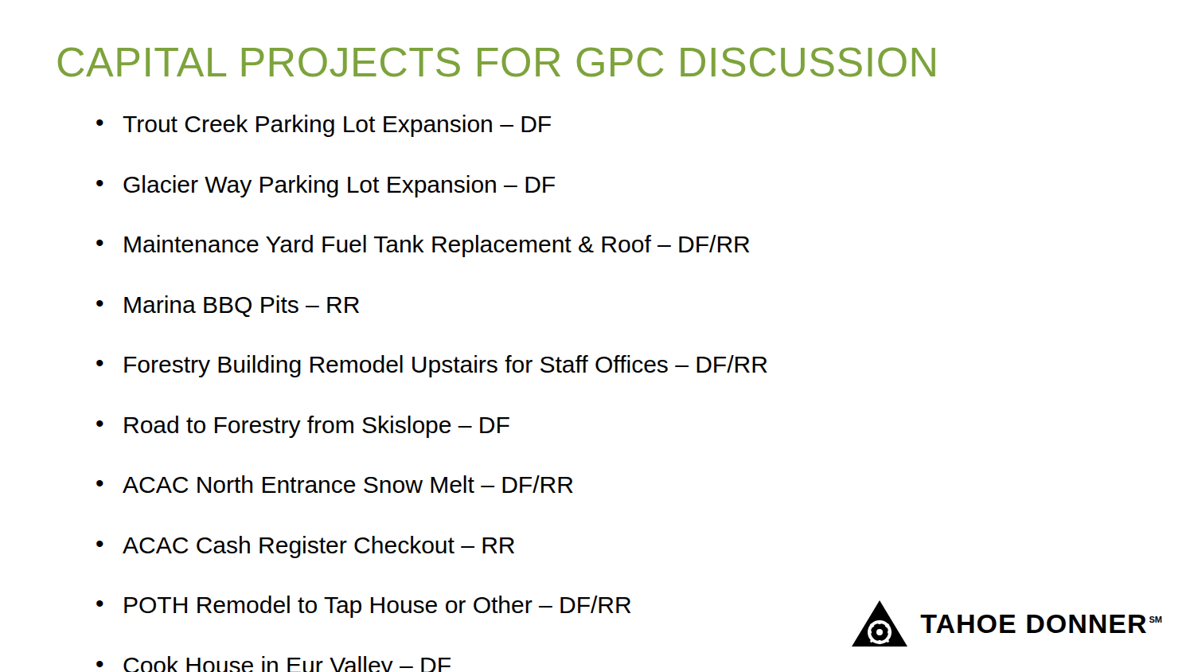CAPITAL PROJECTS FOR GPC DISCUSSION
Trout Creek Parking Lot Expansion – DF
Glacier Way Parking Lot Expansion – DF
Maintenance Yard Fuel Tank Replacement & Roof – DF/RR
Marina BBQ Pits – RR
Forestry Building Remodel Upstairs for Staff Offices – DF/RR
Road to Forestry from Skislope – DF
ACAC North Entrance Snow Melt – DF/RR
ACAC Cash Register Checkout – RR
POTH Remodel to Tap House or Other – DF/RR
Cook House in Eur Valley – DF
TAHOE DONNERSM